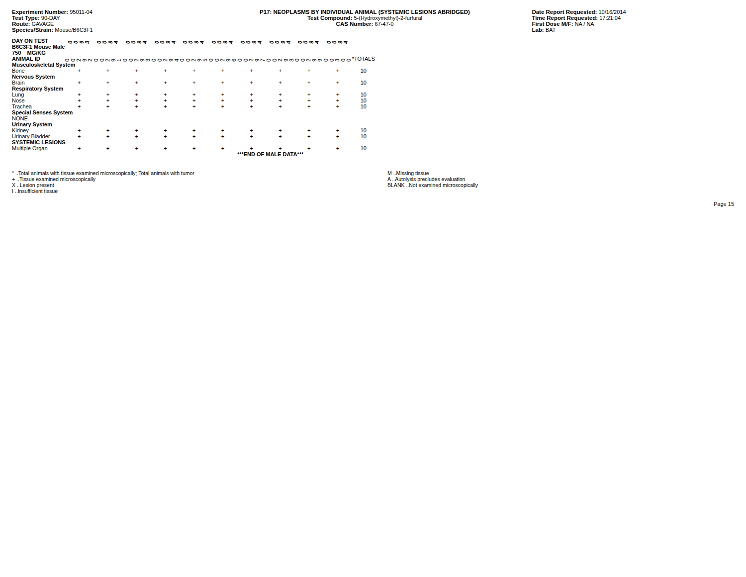| Experiment Number: 95011-04 | P17: NEOPLASMS BY INDIVIDUAL ANIMAL (SYSTEMIC LESIONS ABRIDGED) | Date Report Requested: 10/16/2014 |
| Test Type: 90-DAY | Test Compound: 5-(Hydroxymethyl)-2-furfural | Time Report Requested: 17:21:04 |
| Route: GAVAGE | CAS Number: 67-47-0 | First Dose M/F: NA / NA |
| Species/Strain: Mouse/B6C3F1 | | Lab: BAT |
| DAY ON TEST | 0 0 9 3 | 0 0 9 4 | 0 0 9 4 | 0 0 9 4 | 0 0 9 4 | 0 0 9 4 | 0 0 9 4 | 0 0 9 4 | 0 0 9 4 | 0 0 9 4 | |
| B6C3F1 Mouse Male 750 MG/KG | |
| ANIMAL ID | 0 0 2 9 2 | 0 0 2 9 1 | 0 0 2 9 3 | 0 0 2 9 4 | 0 0 2 9 5 | 0 0 2 9 6 | 0 0 2 9 7 | 0 0 2 9 8 | 0 0 2 9 9 | 0 0 3 0 0 | *TOTALS |
| Musculoskeletal System |
| Bone | + | + | + | + | + | + | + | + | + | + | 10 |
| Nervous System |
| Brain | + | + | + | + | + | + | + | + | + | + | 10 |
| Respiratory System |
| Lung | + | + | + | + | + | + | + | + | + | + | 10 |
| Nose | + | + | + | + | + | + | + | + | + | + | 10 |
| Trachea | + | + | + | + | + | + | + | + | + | + | 10 |
| Special Senses System |
| NONE | |
| Urinary System |
| Kidney | + | + | + | + | + | + | + | + | + | + | 10 |
| Urinary Bladder | + | + | + | + | + | + | + | + | + | + | 10 |
| SYSTEMIC LESIONS |
| Multiple Organ | + | + | + | + | + | + | + | + | + | + | 10 |
| | ***END OF MALE DATA*** |
| * ..Total animals with tissue examined microscopically; Total animals with tumor | M ..Missing tissue |
| + ..Tissue examined microscopically | A ..Autolysis precludes evaluation |
| X ..Lesion present | BLANK ..Not examined microscopically |
| I ..Insufficient tissue | |
Page 15